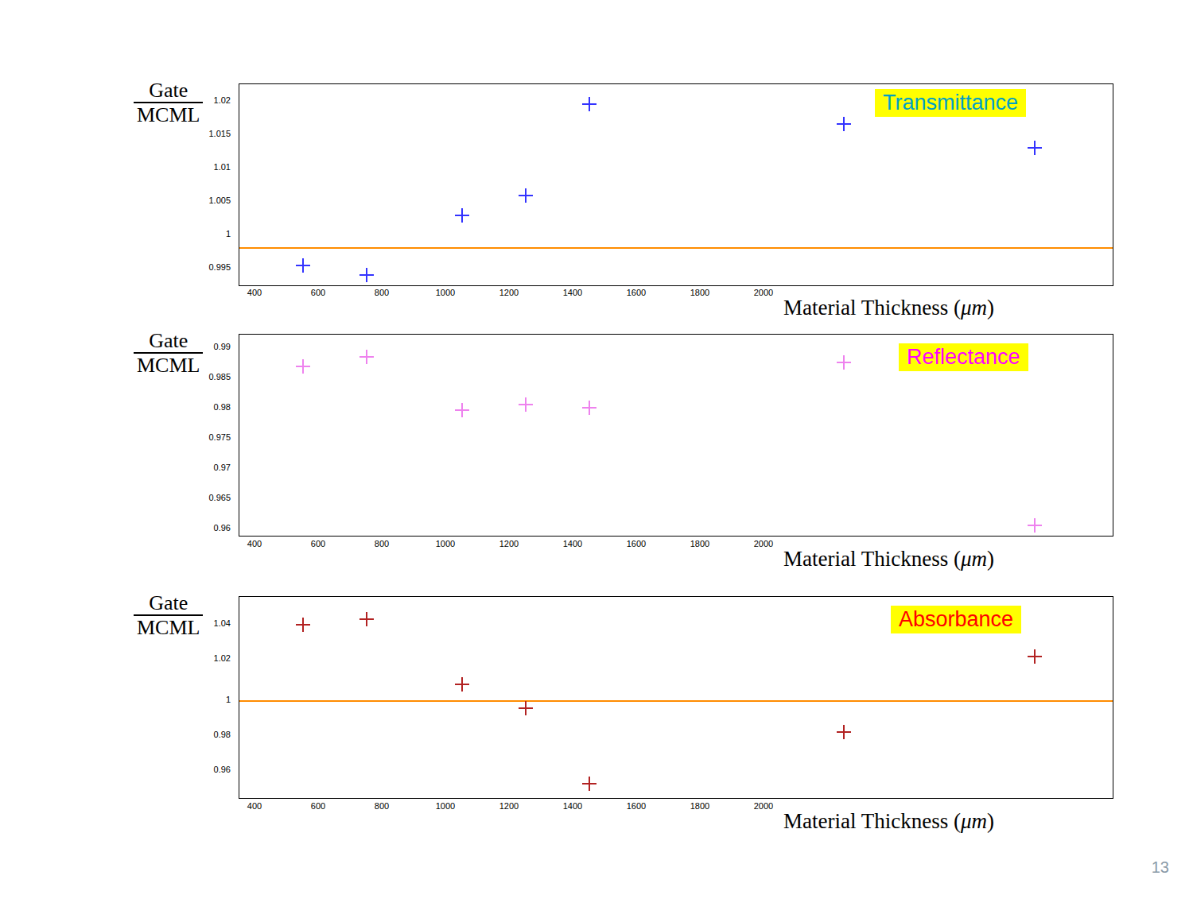PANEL 1 : TRANSMITTANCE
Gate MCML
1.02
1.015
1.01
1.005
1
0.995
400
600
800
1000
1200
1400
1600
1800
2000
Material Thickness (μm)
Transmittance
PANEL 2 : REFLECTANCE
Gate MCML
0.99
0.985
0.98
0.975
0.97
0.965
0.96
400
600
800
1000
1200
1400
1600
1800
2000
Material Thickness (μm)
Reflectance
PANEL 3 : ABSORBANCE
Gate MCML
1.04
1.02
1
0.98
0.96
400
600
800
1000
1200
1400
1600
1800
2000
Material Thickness (μm)
Absorbance
13